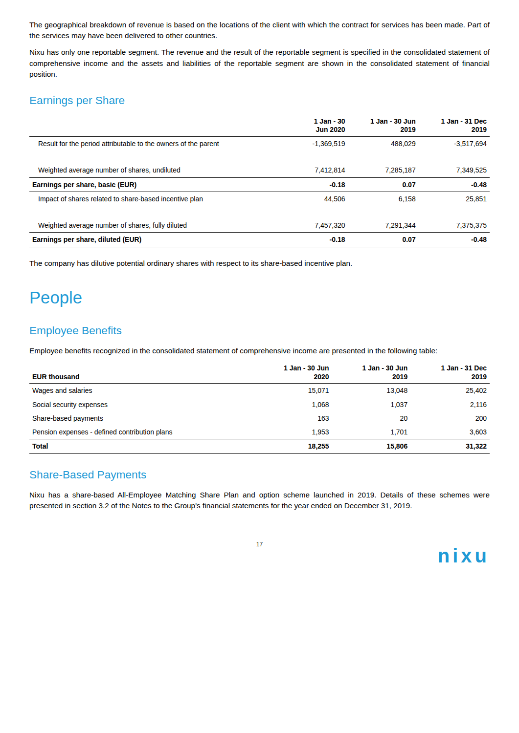The geographical breakdown of revenue is based on the locations of the client with which the contract for services has been made. Part of the services may have been delivered to other countries.
Nixu has only one reportable segment. The revenue and the result of the reportable segment is specified in the consolidated statement of comprehensive income and the assets and liabilities of the reportable segment are shown in the consolidated statement of financial position.
Earnings per Share
| | 1 Jan - 30 Jun 2020 | 1 Jan - 30 Jun 2019 | 1 Jan - 31 Dec 2019 |
| --- | --- | --- | --- |
| Result for the period attributable to the owners of the parent | -1,369,519 | 488,029 | -3,517,694 |
| Weighted average number of shares, undiluted | 7,412,814 | 7,285,187 | 7,349,525 |
| Earnings per share, basic (EUR) | -0.18 | 0.07 | -0.48 |
| Impact of shares related to share-based incentive plan | 44,506 | 6,158 | 25,851 |
| Weighted average number of shares, fully diluted | 7,457,320 | 7,291,344 | 7,375,375 |
| Earnings per share, diluted (EUR) | -0.18 | 0.07 | -0.48 |
The company has dilutive potential ordinary shares with respect to its share-based incentive plan.
People
Employee Benefits
Employee benefits recognized in the consolidated statement of comprehensive income are presented in the following table:
| EUR thousand | 1 Jan - 30 Jun 2020 | 1 Jan - 30 Jun 2019 | 1 Jan - 31 Dec 2019 |
| --- | --- | --- | --- |
| Wages and salaries | 15,071 | 13,048 | 25,402 |
| Social security expenses | 1,068 | 1,037 | 2,116 |
| Share-based payments | 163 | 20 | 200 |
| Pension expenses - defined contribution plans | 1,953 | 1,701 | 3,603 |
| Total | 18,255 | 15,806 | 31,322 |
Share-Based Payments
Nixu has a share-based All-Employee Matching Share Plan and option scheme launched in 2019. Details of these schemes were presented in section 3.2 of the Notes to the Group's financial statements for the year ended on December 31, 2019.
17
nixu